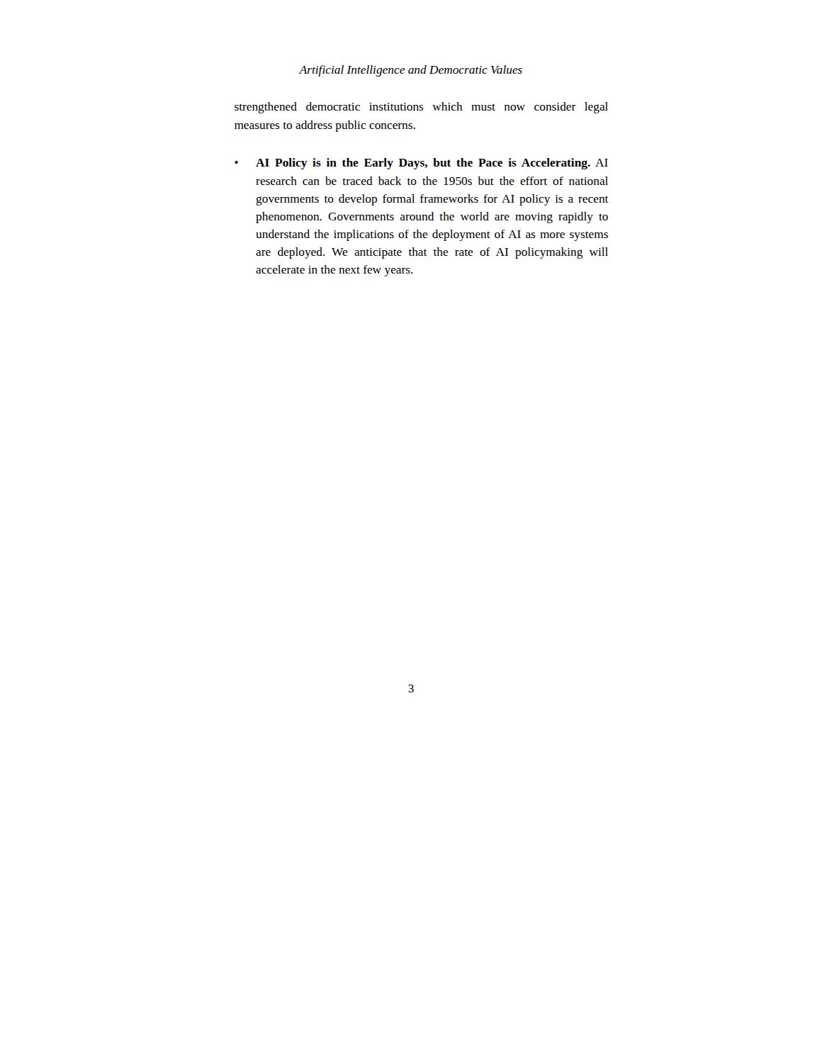Artificial Intelligence and Democratic Values
strengthened democratic institutions which must now consider legal measures to address public concerns.
AI Policy is in the Early Days, but the Pace is Accelerating. AI research can be traced back to the 1950s but the effort of national governments to develop formal frameworks for AI policy is a recent phenomenon. Governments around the world are moving rapidly to understand the implications of the deployment of AI as more systems are deployed. We anticipate that the rate of AI policymaking will accelerate in the next few years.
3